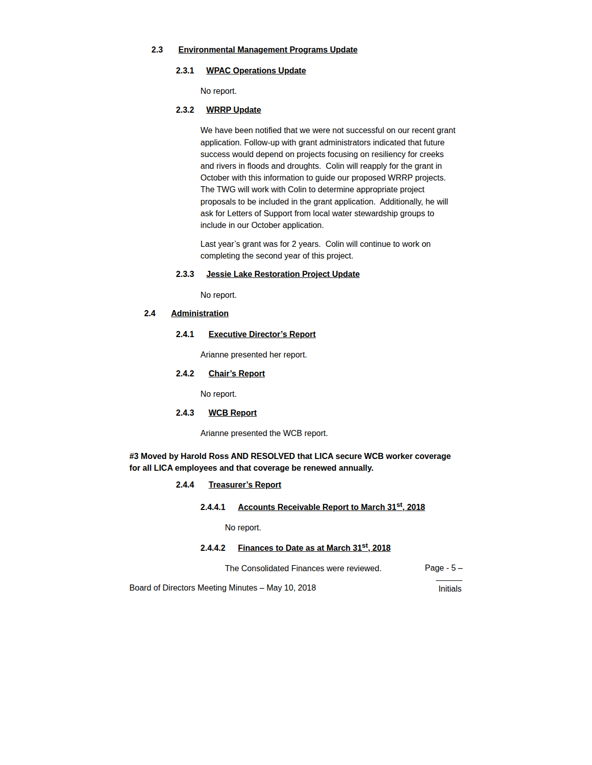2.3 Environmental Management Programs Update
2.3.1 WPAC Operations Update
No report.
2.3.2 WRRP Update
We have been notified that we were not successful on our recent grant application. Follow-up with grant administrators indicated that future success would depend on projects focusing on resiliency for creeks and rivers in floods and droughts. Colin will reapply for the grant in October with this information to guide our proposed WRRP projects. The TWG will work with Colin to determine appropriate project proposals to be included in the grant application. Additionally, he will ask for Letters of Support from local water stewardship groups to include in our October application.
Last year’s grant was for 2 years. Colin will continue to work on completing the second year of this project.
2.3.3 Jessie Lake Restoration Project Update
No report.
2.4 Administration
2.4.1 Executive Director’s Report
Arianne presented her report.
2.4.2 Chair’s Report
No report.
2.4.3 WCB Report
Arianne presented the WCB report.
#3 Moved by Harold Ross AND RESOLVED that LICA secure WCB worker coverage for all LICA employees and that coverage be renewed annually.
2.4.4 Treasurer’s Report
2.4.4.1 Accounts Receivable Report to March 31st, 2018
No report.
2.4.4.2 Finances to Date as at March 31st, 2018
The Consolidated Finances were reviewed.
Board of Directors Meeting Minutes – May 10, 2018
Page - 5 –
Initials